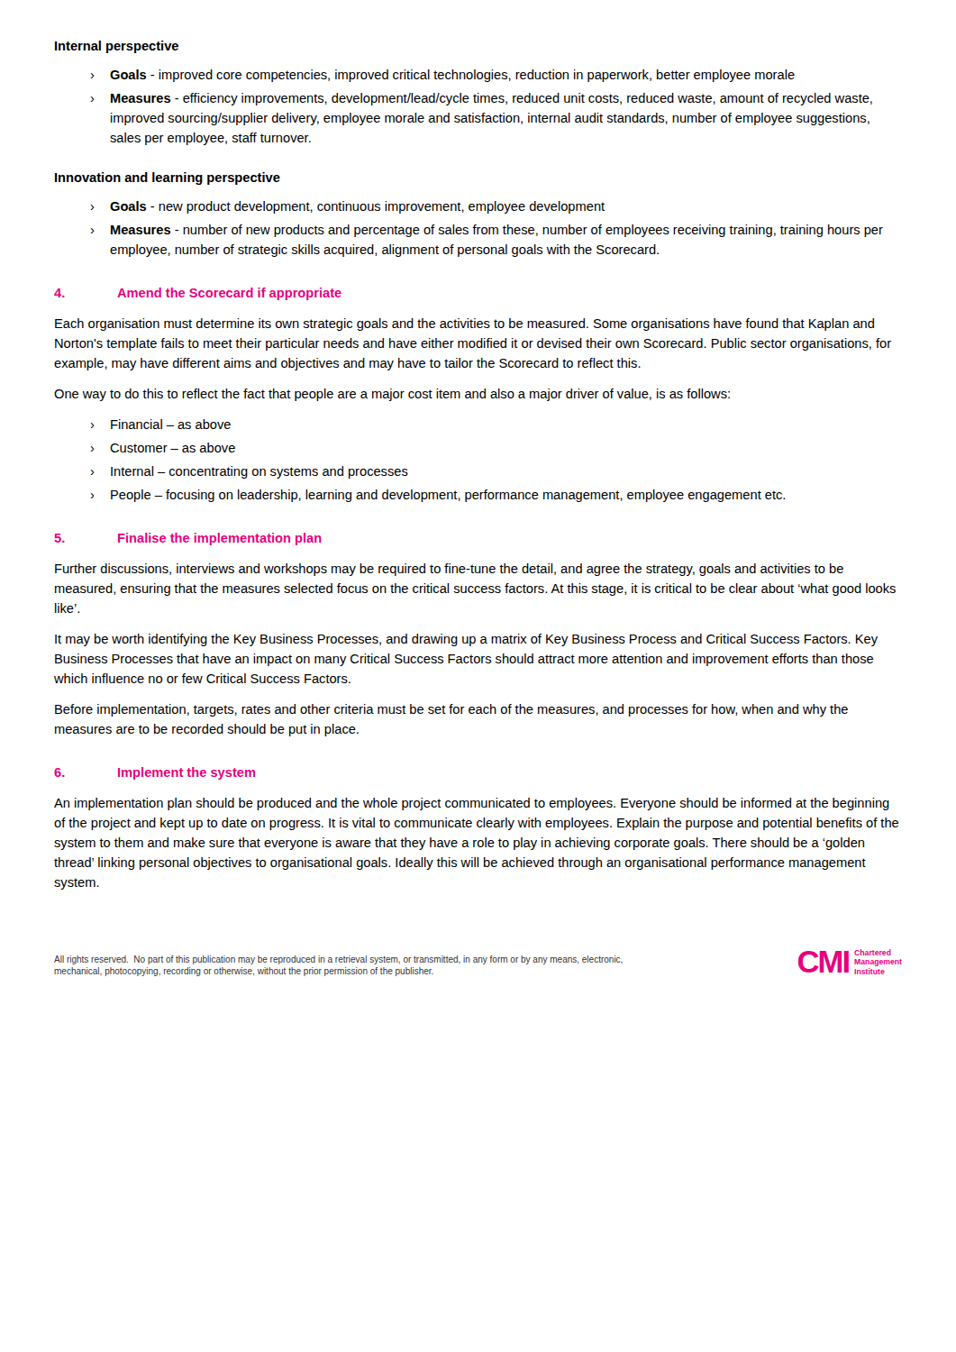Internal perspective
Goals - improved core competencies, improved critical technologies, reduction in paperwork, better employee morale
Measures - efficiency improvements, development/lead/cycle times, reduced unit costs, reduced waste, amount of recycled waste, improved sourcing/supplier delivery, employee morale and satisfaction, internal audit standards, number of employee suggestions, sales per employee, staff turnover.
Innovation and learning perspective
Goals - new product development, continuous improvement, employee development
Measures - number of new products and percentage of sales from these, number of employees receiving training, training hours per employee, number of strategic skills acquired, alignment of personal goals with the Scorecard.
4. Amend the Scorecard if appropriate
Each organisation must determine its own strategic goals and the activities to be measured. Some organisations have found that Kaplan and Norton's template fails to meet their particular needs and have either modified it or devised their own Scorecard. Public sector organisations, for example, may have different aims and objectives and may have to tailor the Scorecard to reflect this.
One way to do this to reflect the fact that people are a major cost item and also a major driver of value, is as follows:
Financial – as above
Customer – as above
Internal – concentrating on systems and processes
People – focusing on leadership, learning and development, performance management, employee engagement etc.
5. Finalise the implementation plan
Further discussions, interviews and workshops may be required to fine-tune the detail, and agree the strategy, goals and activities to be measured, ensuring that the measures selected focus on the critical success factors. At this stage, it is critical to be clear about ‘what good looks like’.
It may be worth identifying the Key Business Processes, and drawing up a matrix of Key Business Process and Critical Success Factors. Key Business Processes that have an impact on many Critical Success Factors should attract more attention and improvement efforts than those which influence no or few Critical Success Factors.
Before implementation, targets, rates and other criteria must be set for each of the measures, and processes for how, when and why the measures are to be recorded should be put in place.
6. Implement the system
An implementation plan should be produced and the whole project communicated to employees. Everyone should be informed at the beginning of the project and kept up to date on progress. It is vital to communicate clearly with employees. Explain the purpose and potential benefits of the system to them and make sure that everyone is aware that they have a role to play in achieving corporate goals. There should be a ‘golden thread’ linking personal objectives to organisational goals. Ideally this will be achieved through an organisational performance management system.
All rights reserved. No part of this publication may be reproduced in a retrieval system, or transmitted, in any form or by any means, electronic, mechanical, photocopying, recording or otherwise, without the prior permission of the publisher.
CMI Chartered
Management
Institute